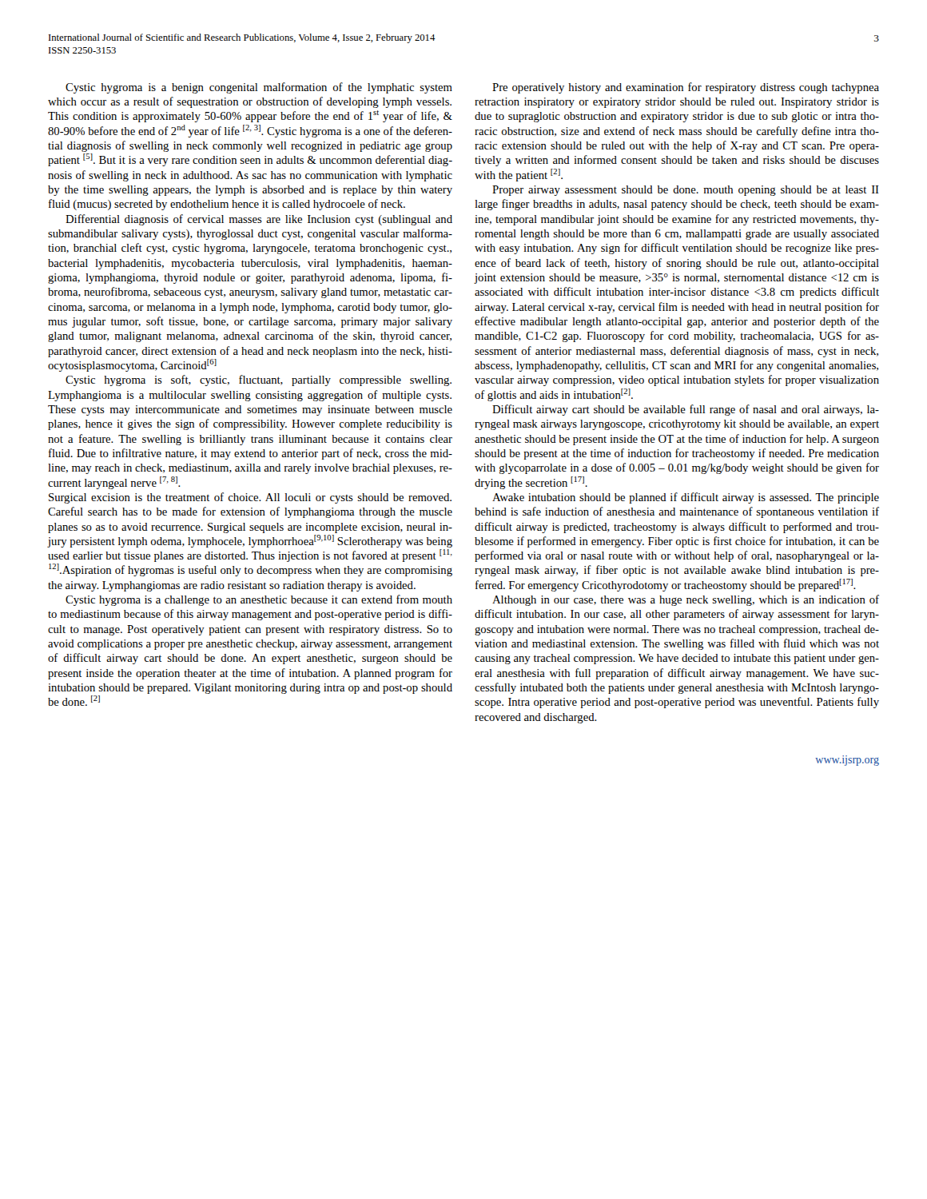International Journal of Scientific and Research Publications, Volume 4, Issue 2, February 2014
ISSN 2250-3153
3
Cystic hygroma is a benign congenital malformation of the lymphatic system which occur as a result of sequestration or obstruction of developing lymph vessels. This condition is approximately 50-60% appear before the end of 1st year of life, & 80-90% before the end of 2nd year of life [2, 3]. Cystic hygroma is a one of the deferential diagnosis of swelling in neck commonly well recognized in pediatric age group patient [5]. But it is a very rare condition seen in adults & uncommon deferential diagnosis of swelling in neck in adulthood. As sac has no communication with lymphatic by the time swelling appears, the lymph is absorbed and is replace by thin watery fluid (mucus) secreted by endothelium hence it is called hydrocoele of neck.
Differential diagnosis of cervical masses are like Inclusion cyst (sublingual and submandibular salivary cysts), thyroglossal duct cyst, congenital vascular malformation, branchial cleft cyst, cystic hygroma, laryngocele, teratoma bronchogenic cyst., bacterial lymphadenitis, mycobacteria tuberculosis, viral lymphadenitis, haemangioma, lymphangioma, thyroid nodule or goiter, parathyroid adenoma, lipoma, fibroma, neurofibroma, sebaceous cyst, aneurysm, salivary gland tumor, metastatic carcinoma, sarcoma, or melanoma in a lymph node, lymphoma, carotid body tumor, glomus jugular tumor, soft tissue, bone, or cartilage sarcoma, primary major salivary gland tumor, malignant melanoma, adnexal carcinoma of the skin, thyroid cancer, parathyroid cancer, direct extension of a head and neck neoplasm into the neck, histiocytosisplasmocytoma, Carcinoid[6]
Cystic hygroma is soft, cystic, fluctuant, partially compressible swelling. Lymphangioma is a multilocular swelling consisting aggregation of multiple cysts. These cysts may intercommunicate and sometimes may insinuate between muscle planes, hence it gives the sign of compressibility. However complete reducibility is not a feature. The swelling is brilliantly trans illuminant because it contains clear fluid. Due to infiltrative nature, it may extend to anterior part of neck, cross the midline, may reach in check, mediastinum, axilla and rarely involve brachial plexuses, recurrent laryngeal nerve [7, 8].
Surgical excision is the treatment of choice. All loculi or cysts should be removed. Careful search has to be made for extension of lymphangioma through the muscle planes so as to avoid recurrence. Surgical sequels are incomplete excision, neural injury persistent lymph odema, lymphocele, lymphorrhoea[9,10] Sclerotherapy was being used earlier but tissue planes are distorted. Thus injection is not favored at present [11, 12].Aspiration of hygromas is useful only to decompress when they are compromising the airway. Lymphangiomas are radio resistant so radiation therapy is avoided.
Cystic hygroma is a challenge to an anesthetic because it can extend from mouth to mediastinum because of this airway management and post-operative period is difficult to manage. Post operatively patient can present with respiratory distress. So to avoid complications a proper pre anesthetic checkup, airway assessment, arrangement of difficult airway cart should be done. An expert anesthetic, surgeon should be present inside the operation theater at the time of intubation. A planned program for intubation should be prepared. Vigilant monitoring during intra op and post-op should be done. [2]
Pre operatively history and examination for respiratory distress cough tachypnea retraction inspiratory or expiratory stridor should be ruled out. Inspiratory stridor is due to supraglotic obstruction and expiratory stridor is due to sub glotic or intra thoracic obstruction, size and extend of neck mass should be carefully define intra thoracic extension should be ruled out with the help of X-ray and CT scan. Pre operatively a written and informed consent should be taken and risks should be discuses with the patient [2].
Proper airway assessment should be done. mouth opening should be at least II large finger breadths in adults, nasal patency should be check, teeth should be examine, temporal mandibular joint should be examine for any restricted movements, thyromental length should be more than 6 cm, mallampatti grade are usually associated with easy intubation. Any sign for difficult ventilation should be recognize like presence of beard lack of teeth, history of snoring should be rule out, atlanto-occipital joint extension should be measure, >35° is normal, sternomental distance <12 cm is associated with difficult intubation inter-incisor distance <3.8 cm predicts difficult airway. Lateral cervical x-ray, cervical film is needed with head in neutral position for effective madibular length atlanto-occipital gap, anterior and posterior depth of the mandible, C1-C2 gap. Fluoroscopy for cord mobility, tracheomalacia, UGS for assessment of anterior mediasternal mass, deferential diagnosis of mass, cyst in neck, abscess, lymphadenopathy, cellulitis, CT scan and MRI for any congenital anomalies, vascular airway compression, video optical intubation stylets for proper visualization of glottis and aids in intubation[2].
Difficult airway cart should be available full range of nasal and oral airways, laryngeal mask airways laryngoscope, cricothyrotomy kit should be available, an expert anesthetic should be present inside the OT at the time of induction for help. A surgeon should be present at the time of induction for tracheostomy if needed. Pre medication with glycoparrolate in a dose of 0.005 – 0.01 mg/kg/body weight should be given for drying the secretion [17].
Awake intubation should be planned if difficult airway is assessed. The principle behind is safe induction of anesthesia and maintenance of spontaneous ventilation if difficult airway is predicted, tracheostomy is always difficult to performed and troublesome if performed in emergency. Fiber optic is first choice for intubation, it can be performed via oral or nasal route with or without help of oral, nasopharyngeal or laryngeal mask airway, if fiber optic is not available awake blind intubation is preferred. For emergency Cricothyrodotomy or tracheostomy should be prepared[17].
Although in our case, there was a huge neck swelling, which is an indication of difficult intubation. In our case, all other parameters of airway assessment for laryngoscopy and intubation were normal. There was no tracheal compression, tracheal deviation and mediastinal extension. The swelling was filled with fluid which was not causing any tracheal compression. We have decided to intubate this patient under general anesthesia with full preparation of difficult airway management. We have successfully intubated both the patients under general anesthesia with McIntosh laryngoscope. Intra operative period and post-operative period was uneventful. Patients fully recovered and discharged.
www.ijsrp.org